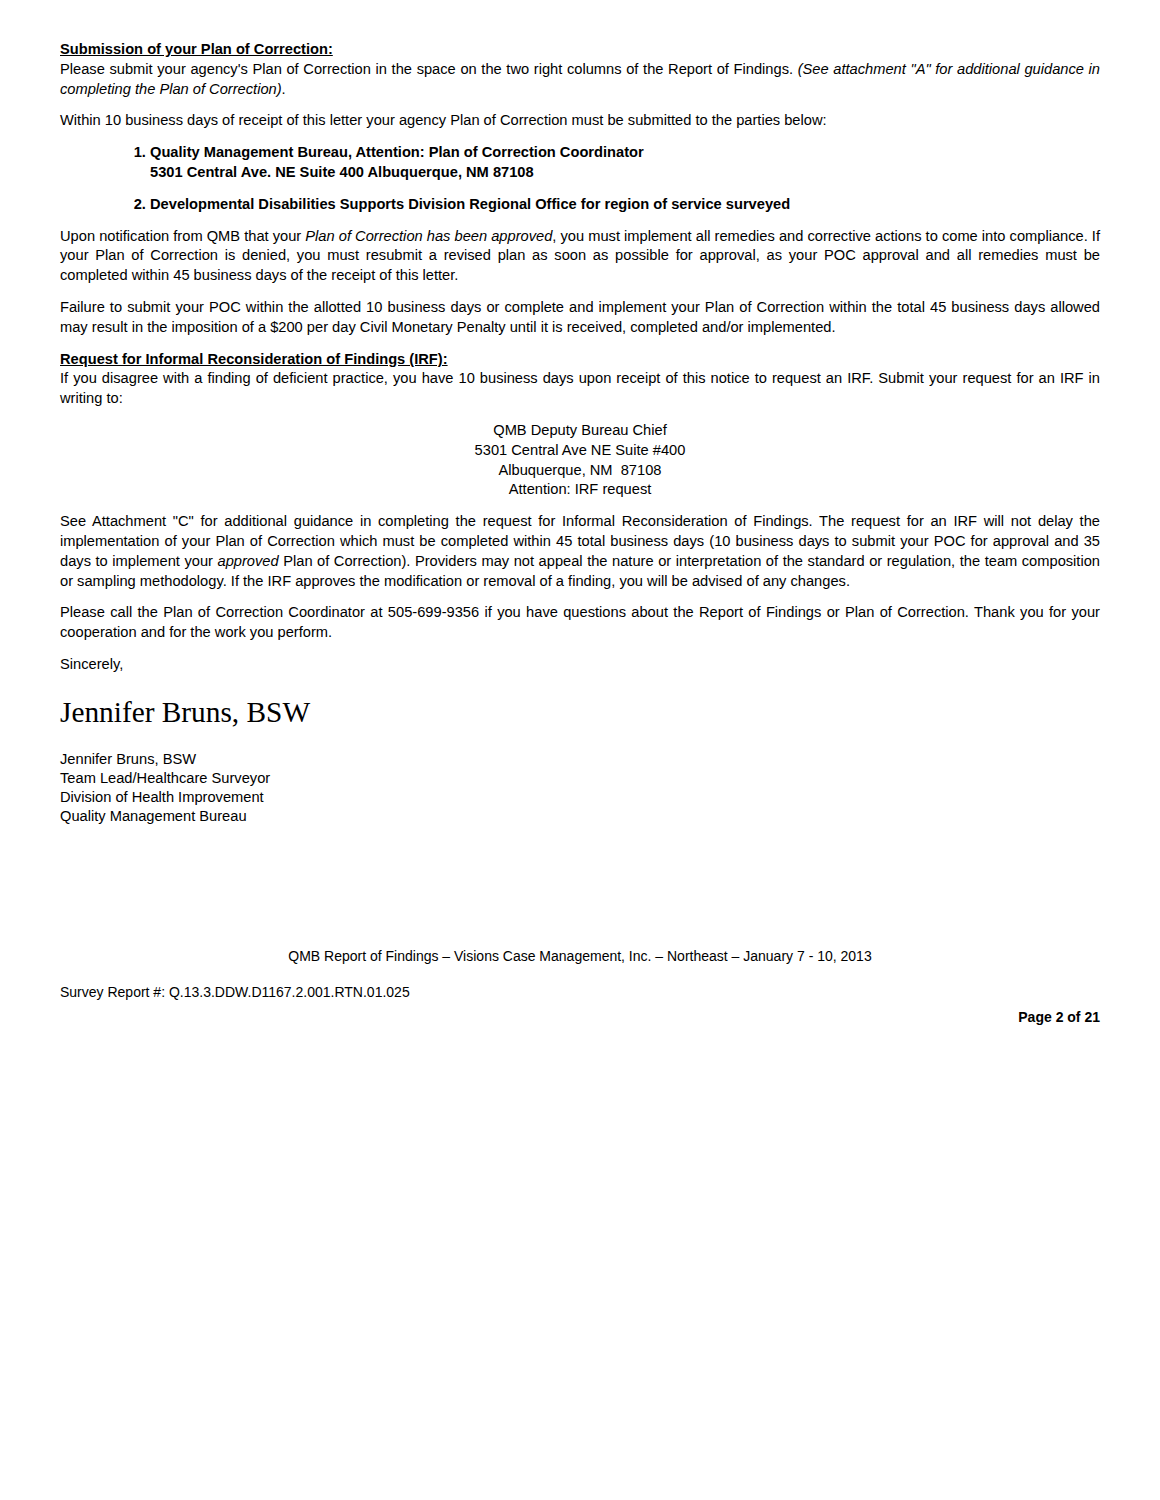Submission of your Plan of Correction:
Please submit your agency's Plan of Correction in the space on the two right columns of the Report of Findings. (See attachment "A" for additional guidance in completing the Plan of Correction).
Within 10 business days of receipt of this letter your agency Plan of Correction must be submitted to the parties below:
Quality Management Bureau, Attention: Plan of Correction Coordinator
5301 Central Ave. NE Suite 400 Albuquerque, NM 87108
Developmental Disabilities Supports Division Regional Office for region of service surveyed
Upon notification from QMB that your Plan of Correction has been approved, you must implement all remedies and corrective actions to come into compliance. If your Plan of Correction is denied, you must resubmit a revised plan as soon as possible for approval, as your POC approval and all remedies must be completed within 45 business days of the receipt of this letter.
Failure to submit your POC within the allotted 10 business days or complete and implement your Plan of Correction within the total 45 business days allowed may result in the imposition of a $200 per day Civil Monetary Penalty until it is received, completed and/or implemented.
Request for Informal Reconsideration of Findings (IRF):
If you disagree with a finding of deficient practice, you have 10 business days upon receipt of this notice to request an IRF. Submit your request for an IRF in writing to:
QMB Deputy Bureau Chief
5301 Central Ave NE Suite #400
Albuquerque, NM 87108
Attention: IRF request
See Attachment "C" for additional guidance in completing the request for Informal Reconsideration of Findings. The request for an IRF will not delay the implementation of your Plan of Correction which must be completed within 45 total business days (10 business days to submit your POC for approval and 35 days to implement your approved Plan of Correction). Providers may not appeal the nature or interpretation of the standard or regulation, the team composition or sampling methodology. If the IRF approves the modification or removal of a finding, you will be advised of any changes.
Please call the Plan of Correction Coordinator at 505-699-9356 if you have questions about the Report of Findings or Plan of Correction. Thank you for your cooperation and for the work you perform.
Sincerely,
Jennifer Bruns, BSW
Jennifer Bruns, BSW
Team Lead/Healthcare Surveyor
Division of Health Improvement
Quality Management Bureau
QMB Report of Findings – Visions Case Management, Inc. – Northeast – January 7 - 10, 2013
Survey Report #: Q.13.3.DDW.D1167.2.001.RTN.01.025
Page 2 of 21